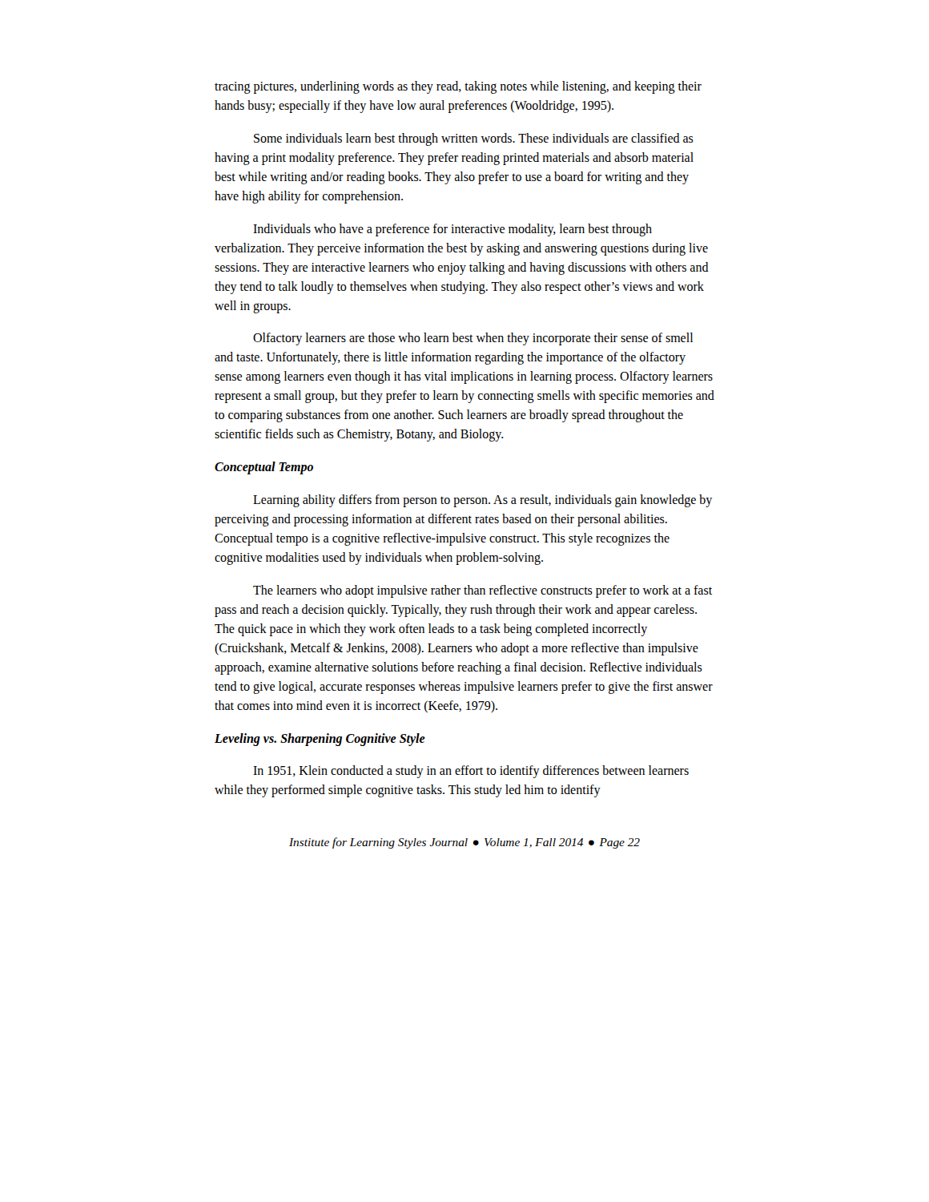tracing pictures, underlining words as they read, taking notes while listening, and keeping their hands busy; especially if they have low aural preferences (Wooldridge, 1995).
Some individuals learn best through written words. These individuals are classified as having a print modality preference. They prefer reading printed materials and absorb material best while writing and/or reading books. They also prefer to use a board for writing and they have high ability for comprehension.
Individuals who have a preference for interactive modality, learn best through verbalization. They perceive information the best by asking and answering questions during live sessions. They are interactive learners who enjoy talking and having discussions with others and they tend to talk loudly to themselves when studying. They also respect other’s views and work well in groups.
Olfactory learners are those who learn best when they incorporate their sense of smell and taste. Unfortunately, there is little information regarding the importance of the olfactory sense among learners even though it has vital implications in learning process. Olfactory learners represent a small group, but they prefer to learn by connecting smells with specific memories and to comparing substances from one another. Such learners are broadly spread throughout the scientific fields such as Chemistry, Botany, and Biology.
Conceptual Tempo
Learning ability differs from person to person. As a result, individuals gain knowledge by perceiving and processing information at different rates based on their personal abilities. Conceptual tempo is a cognitive reflective-impulsive construct. This style recognizes the cognitive modalities used by individuals when problem-solving.
The learners who adopt impulsive rather than reflective constructs prefer to work at a fast pass and reach a decision quickly. Typically, they rush through their work and appear careless. The quick pace in which they work often leads to a task being completed incorrectly (Cruickshank, Metcalf & Jenkins, 2008). Learners who adopt a more reflective than impulsive approach, examine alternative solutions before reaching a final decision. Reflective individuals tend to give logical, accurate responses whereas impulsive learners prefer to give the first answer that comes into mind even it is incorrect (Keefe, 1979).
Leveling vs. Sharpening Cognitive Style
In 1951, Klein conducted a study in an effort to identify differences between learners while they performed simple cognitive tasks. This study led him to identify
Institute for Learning Styles Journal●Volume 1, Fall 2014●Page 22